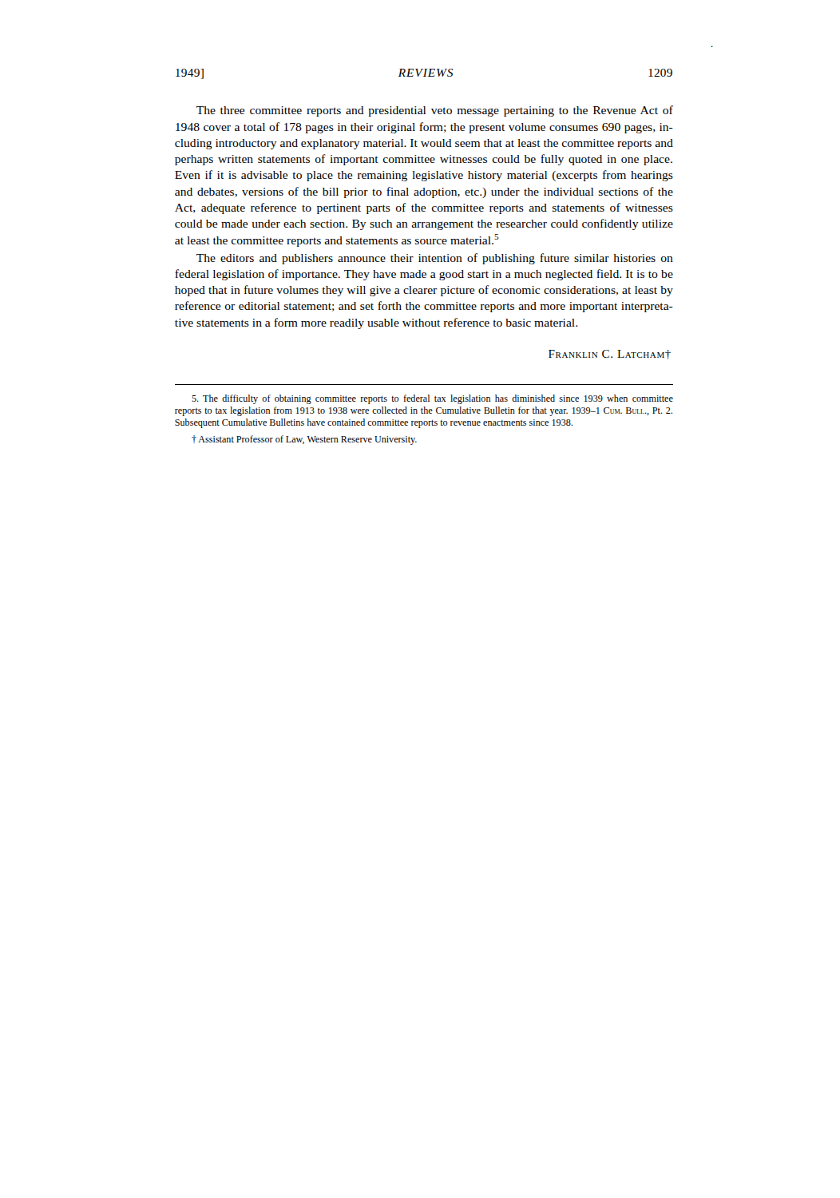·
1949] REVIEWS 1209
The three committee reports and presidential veto message pertaining to the Revenue Act of 1948 cover a total of 178 pages in their original form; the present volume consumes 690 pages, including introductory and explanatory material. It would seem that at least the committee reports and perhaps written statements of important committee witnesses could be fully quoted in one place. Even if it is advisable to place the remaining legislative history material (excerpts from hearings and debates, versions of the bill prior to final adoption, etc.) under the individual sections of the Act, adequate reference to pertinent parts of the committee reports and statements of witnesses could be made under each section. By such an arrangement the researcher could confidently utilize at least the committee reports and statements as source material.5
The editors and publishers announce their intention of publishing future similar histories on federal legislation of importance. They have made a good start in a much neglected field. It is to be hoped that in future volumes they will give a clearer picture of economic considerations, at least by reference or editorial statement; and set forth the committee reports and more important interpretative statements in a form more readily usable without reference to basic material.
Franklin C. Latcham†
5. The difficulty of obtaining committee reports to federal tax legislation has diminished since 1939 when committee reports to tax legislation from 1913 to 1938 were collected in the Cumulative Bulletin for that year. 1939–1 Cum. Bull., Pt. 2. Subsequent Cumulative Bulletins have contained committee reports to revenue enactments since 1938.
† Assistant Professor of Law, Western Reserve University.